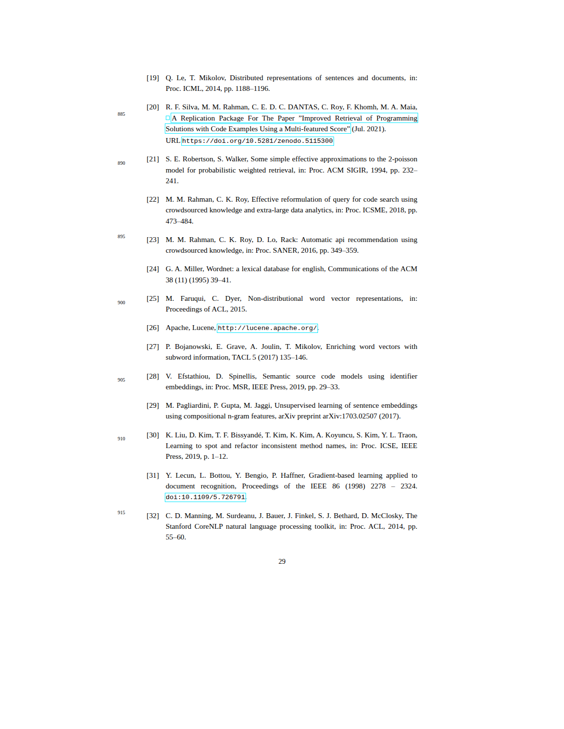[19] Q. Le, T. Mikolov, Distributed representations of sentences and documents, in: Proc. ICML, 2014, pp. 1188–1196.
[20] 885 R. F. Silva, M. M. Rahman, C. E. D. C. DANTAS, C. Roy, F. Khomh, M. A. Maia, A Replication Package For The Paper ”Improved Retrieval of Programming Solutions with Code Examples Using a Multi-featured Score” (Jul. 2021). URL https://doi.org/10.5281/zenodo.5115300
[21] 890 S. E. Robertson, S. Walker, Some simple effective approximations to the 2-poisson model for probabilistic weighted retrieval, in: Proc. ACM SIGIR, 1994, pp. 232–241.
[22] M. M. Rahman, C. K. Roy, Effective reformulation of query for code search using crowdsourced knowledge and extra-large data analytics, in: Proc. ICSME, 2018, pp. 473–484.
[23] 895 M. M. Rahman, C. K. Roy, D. Lo, Rack: Automatic api recommendation using crowdsourced knowledge, in: Proc. SANER, 2016, pp. 349–359.
[24] G. A. Miller, Wordnet: a lexical database for english, Communications of the ACM 38 (11) (1995) 39–41.
[25] M. Faruqui, C. Dyer, Non-distributional word vector representations, in: Proceedings of ACL, 2015. 900
[26] Apache, Lucene, http://lucene.apache.org/.
[27] P. Bojanowski, E. Grave, A. Joulin, T. Mikolov, Enriching word vectors with subword information, TACL 5 (2017) 135–146.
[28] V. Efstathiou, D. Spinellis, Semantic source code models using identifier embeddings, in: Proc. MSR, IEEE Press, 2019, pp. 29–33. 905
[29] M. Pagliardini, P. Gupta, M. Jaggi, Unsupervised learning of sentence embeddings using compositional n-gram features, arXiv preprint arXiv:1703.02507 (2017).
[30] K. Liu, D. Kim, T. F. Bissyandé, T. Kim, K. Kim, A. Koyuncu, S. Kim, Y. L. Traon, Learning to spot and refactor inconsistent method names, in: Proc. ICSE, IEEE Press, 2019, p. 1–12. 910
[31] Y. Lecun, L. Bottou, Y. Bengio, P. Haffner, Gradient-based learning applied to document recognition, Proceedings of the IEEE 86 (1998) 2278 – 2324. doi:10.1109/5.726791.
[32] 915 C. D. Manning, M. Surdeanu, J. Bauer, J. Finkel, S. J. Bethard, D. McClosky, The Stanford CoreNLP natural language processing toolkit, in: Proc. ACL, 2014, pp. 55–60.
29